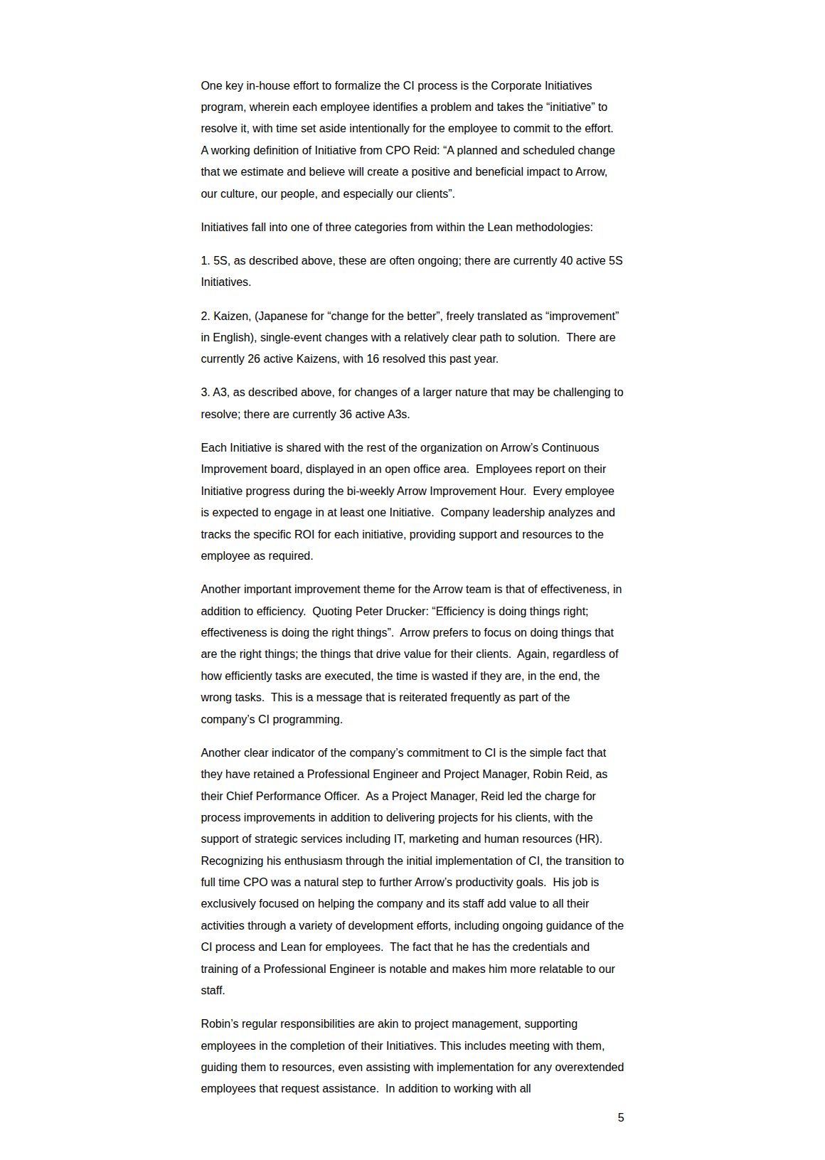One key in-house effort to formalize the CI process is the Corporate Initiatives program, wherein each employee identifies a problem and takes the “initiative” to resolve it, with time set aside intentionally for the employee to commit to the effort. A working definition of Initiative from CPO Reid: “A planned and scheduled change that we estimate and believe will create a positive and beneficial impact to Arrow, our culture, our people, and especially our clients”.
Initiatives fall into one of three categories from within the Lean methodologies:
1. 5S, as described above, these are often ongoing; there are currently 40 active 5S Initiatives.
2. Kaizen, (Japanese for “change for the better”, freely translated as “improvement” in English), single-event changes with a relatively clear path to solution. There are currently 26 active Kaizens, with 16 resolved this past year.
3. A3, as described above, for changes of a larger nature that may be challenging to resolve; there are currently 36 active A3s.
Each Initiative is shared with the rest of the organization on Arrow’s Continuous Improvement board, displayed in an open office area. Employees report on their Initiative progress during the bi-weekly Arrow Improvement Hour. Every employee is expected to engage in at least one Initiative. Company leadership analyzes and tracks the specific ROI for each initiative, providing support and resources to the employee as required.
Another important improvement theme for the Arrow team is that of effectiveness, in addition to efficiency. Quoting Peter Drucker: “Efficiency is doing things right; effectiveness is doing the right things”. Arrow prefers to focus on doing things that are the right things; the things that drive value for their clients. Again, regardless of how efficiently tasks are executed, the time is wasted if they are, in the end, the wrong tasks. This is a message that is reiterated frequently as part of the company’s CI programming.
Another clear indicator of the company’s commitment to CI is the simple fact that they have retained a Professional Engineer and Project Manager, Robin Reid, as their Chief Performance Officer. As a Project Manager, Reid led the charge for process improvements in addition to delivering projects for his clients, with the support of strategic services including IT, marketing and human resources (HR). Recognizing his enthusiasm through the initial implementation of CI, the transition to full time CPO was a natural step to further Arrow’s productivity goals. His job is exclusively focused on helping the company and its staff add value to all their activities through a variety of development efforts, including ongoing guidance of the CI process and Lean for employees. The fact that he has the credentials and training of a Professional Engineer is notable and makes him more relatable to our staff.
Robin’s regular responsibilities are akin to project management, supporting employees in the completion of their Initiatives. This includes meeting with them, guiding them to resources, even assisting with implementation for any overextended employees that request assistance. In addition to working with all
5